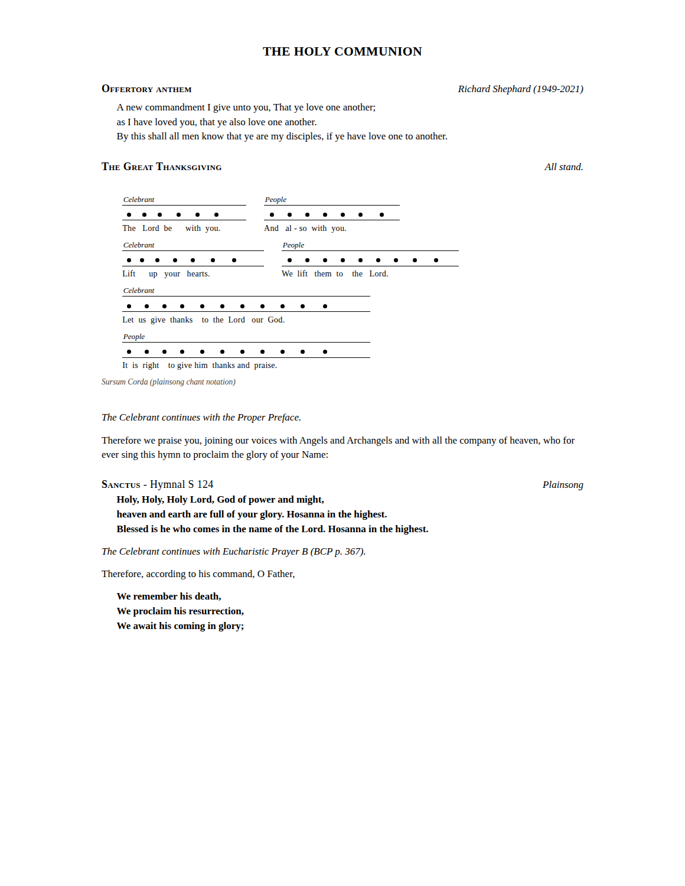THE HOLY COMMUNION
Offertory anthem Richard Shephard (1949-2021)
A new commandment I give unto you, That ye love one another;
as I have loved you, that ye also love one another.
By this shall all men know that ye are my disciples, if ye have love one to another.
The Great Thanksgiving All stand.
Celebrant
The Lord be with you.
People
And al - so with you.
Celebrant
Lift up your hearts.
People
We lift them to the Lord.
Celebrant
Let us give thanks to the Lord our God.
People
It is right to give him thanks and praise.
Sursum Corda (plainsong chant notation)
The Celebrant continues with the Proper Preface.
Therefore we praise you, joining our voices with Angels and Archangels and with all the company of heaven, who for ever sing this hymn to proclaim the glory of your Name:
Sanctus - Hymnal S 124 Plainsong
Holy, Holy, Holy Lord, God of power and might,
heaven and earth are full of your glory. Hosanna in the highest.
Blessed is he who comes in the name of the Lord. Hosanna in the highest.
The Celebrant continues with Eucharistic Prayer B (BCP p. 367).
Therefore, according to his command, O Father,
We remember his death,
We proclaim his resurrection,
We await his coming in glory;